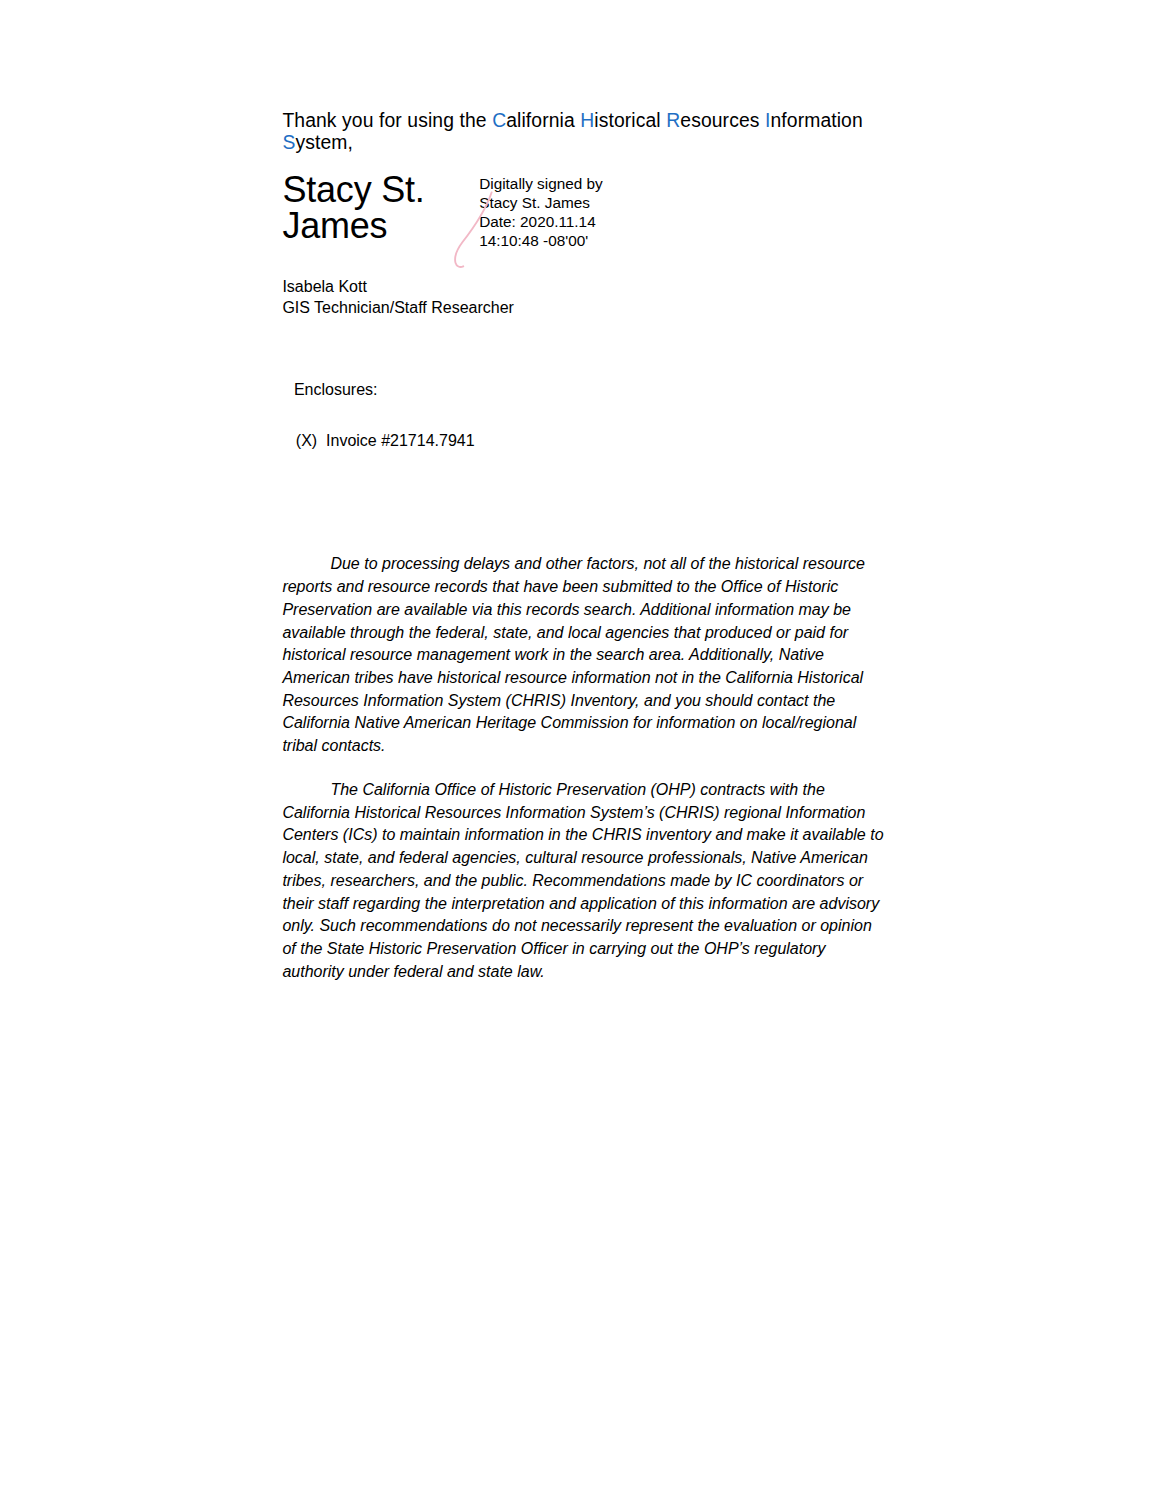Thank you for using the California Historical Resources Information System,
Stacy St.
James
Digitally signed by
Stacy St. James
Date: 2020.11.14
14:10:48 -08'00'
Isabela Kott
GIS Technician/Staff Researcher
Enclosures:
(X) Invoice #21714.7941
Due to processing delays and other factors, not all of the historical resource reports and resource records that have been submitted to the Office of Historic Preservation are available via this records search. Additional information may be available through the federal, state, and local agencies that produced or paid for historical resource management work in the search area. Additionally, Native American tribes have historical resource information not in the California Historical Resources Information System (CHRIS) Inventory, and you should contact the California Native American Heritage Commission for information on local/regional tribal contacts.
The California Office of Historic Preservation (OHP) contracts with the California Historical Resources Information System’s (CHRIS) regional Information Centers (ICs) to maintain information in the CHRIS inventory and make it available to local, state, and federal agencies, cultural resource professionals, Native American tribes, researchers, and the public. Recommendations made by IC coordinators or their staff regarding the interpretation and application of this information are advisory only. Such recommendations do not necessarily represent the evaluation or opinion of the State Historic Preservation Officer in carrying out the OHP’s regulatory authority under federal and state law.